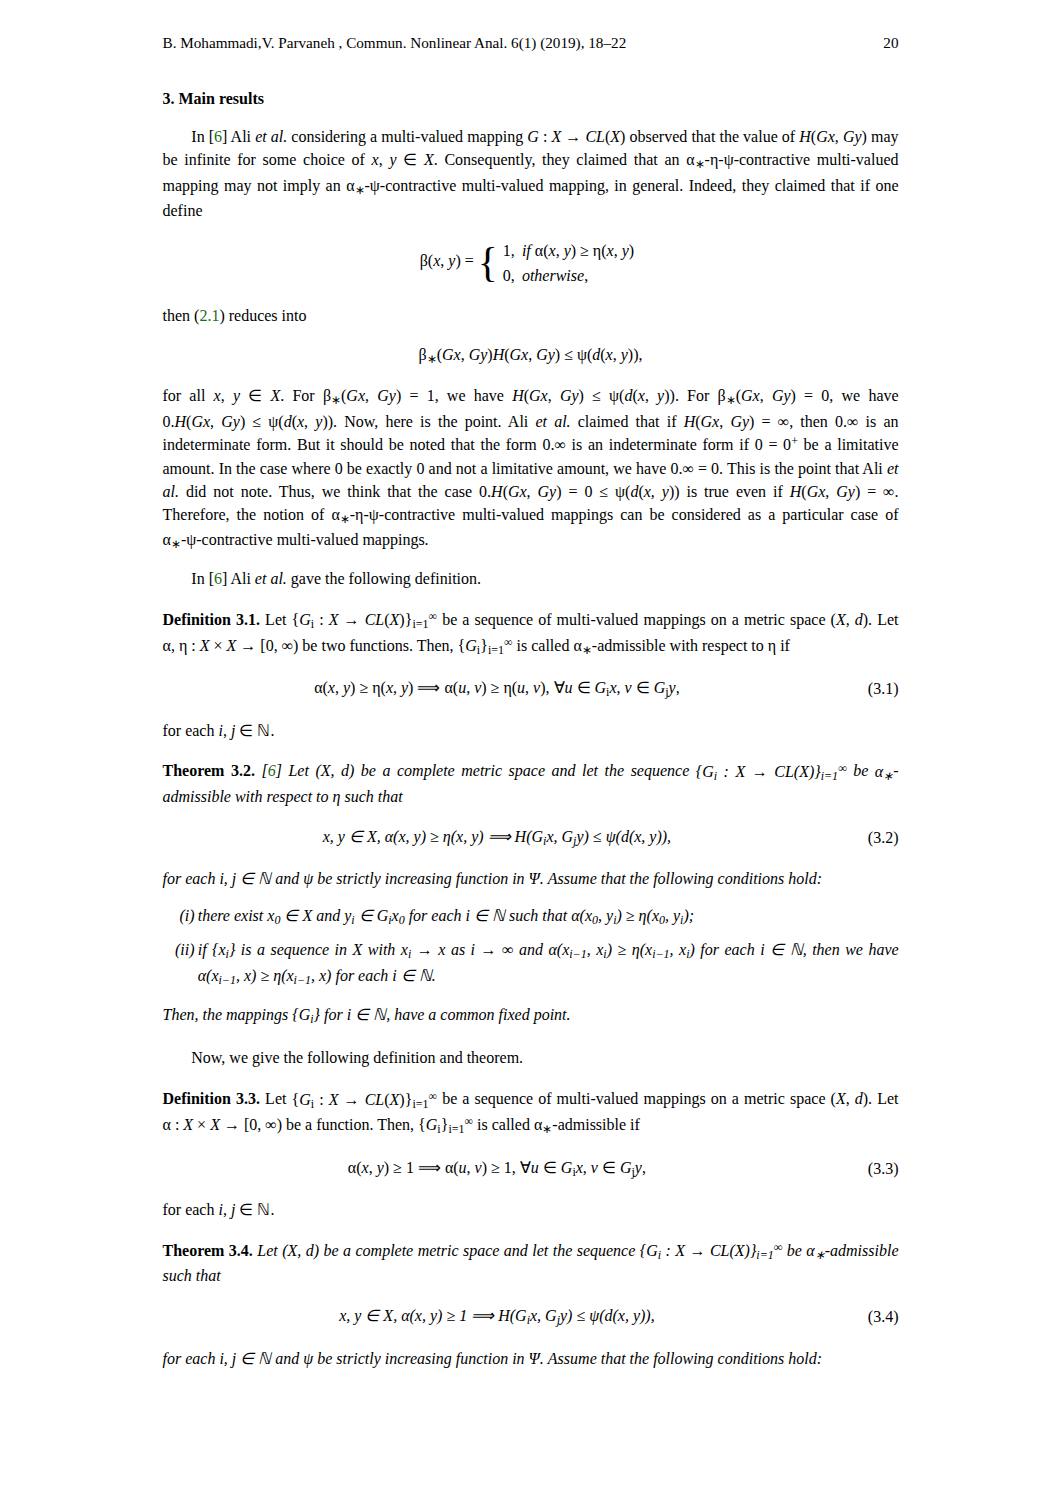B. Mohammadi,V. Parvaneh , Commun. Nonlinear Anal. 6(1) (2019), 18–22 20
3. Main results
In [6] Ali et al. considering a multi-valued mapping G : X → CL(X) observed that the value of H(Gx, Gy) may be infinite for some choice of x, y ∈ X. Consequently, they claimed that an α∗-η-ψ-contractive multi-valued mapping may not imply an α∗-ψ-contractive multi-valued mapping, in general. Indeed, they claimed that if one define
β(x, y) = {
| 1, | if α( x , y ) ≥ η( x , y ) |
| 0, | otherwise , |
then (2.1) reduces into
β∗(Gx, Gy)H(Gx, Gy) ≤ ψ(d(x, y)),
for all x, y ∈ X. For β∗(Gx, Gy) = 1, we have H(Gx, Gy) ≤ ψ(d(x, y)). For β∗(Gx, Gy) = 0, we have 0.H(Gx, Gy) ≤ ψ(d(x, y)). Now, here is the point. Ali et al. claimed that if H(Gx, Gy) = ∞, then 0.∞ is an indeterminate form. But it should be noted that the form 0.∞ is an indeterminate form if 0 = 0+ be a limitative amount. In the case where 0 be exactly 0 and not a limitative amount, we have 0.∞ = 0. This is the point that Ali et al. did not note. Thus, we think that the case 0.H(Gx, Gy) = 0 ≤ ψ(d(x, y)) is true even if H(Gx, Gy) = ∞. Therefore, the notion of α∗-η-ψ-contractive multi-valued mappings can be considered as a particular case of α∗-ψ-contractive multi-valued mappings.
In [6] Ali et al. gave the following definition.
Definition 3.1. Let {Gi : X → CL(X)}i=1∞ be a sequence of multi-valued mappings on a metric space (X, d). Let α, η : X × X → [0, ∞) be two functions. Then, {Gi}i=1∞ is called α∗-admissible with respect to η if
α(x, y) ≥ η(x, y) ⟹ α(u, v) ≥ η(u, v), ∀u ∈ Gix, v ∈ Gjy,
(3.1)
for each i, j ∈ ℕ.
Theorem 3.2. [6] Let (X, d) be a complete metric space and let the sequence {Gi : X → CL(X)}i=1∞ be α∗-admissible with respect to η such that
x, y ∈ X, α(x, y) ≥ η(x, y) ⟹ H(Gix, Gjy) ≤ ψ(d(x, y)),
(3.2)
for each i, j ∈ ℕ and ψ be strictly increasing function in Ψ. Assume that the following conditions hold:
(i) there exist x 0 ∈ X and yi ∈ Gix 0 for each i ∈ ℕ such that α(x 0, yi) ≥ η(x 0, yi);
(ii) if {xi} is a sequence in X with xi → x as i → ∞ and α(xi−1, xi) ≥ η(xi−1, xi) for each i ∈ ℕ, then we have α(xi−1, x) ≥ η(xi−1, x) for each i ∈ ℕ.
Then, the mappings {Gi} for i ∈ ℕ, have a common fixed point.
Now, we give the following definition and theorem.
Definition 3.3. Let {Gi : X → CL(X)}i=1∞ be a sequence of multi-valued mappings on a metric space (X, d). Let α : X × X → [0, ∞) be a function. Then, {Gi}i=1∞ is called α∗-admissible if
α(x, y) ≥ 1 ⟹ α(u, v) ≥ 1, ∀u ∈ Gix, v ∈ Gjy,
(3.3)
for each i, j ∈ ℕ.
Theorem 3.4. Let (X, d) be a complete metric space and let the sequence {Gi : X → CL(X)}i=1∞ be α∗-admissible such that
x, y ∈ X, α(x, y) ≥ 1 ⟹ H(Gix, Gjy) ≤ ψ(d(x, y)),
(3.4)
for each i, j ∈ ℕ and ψ be strictly increasing function in Ψ. Assume that the following conditions hold: